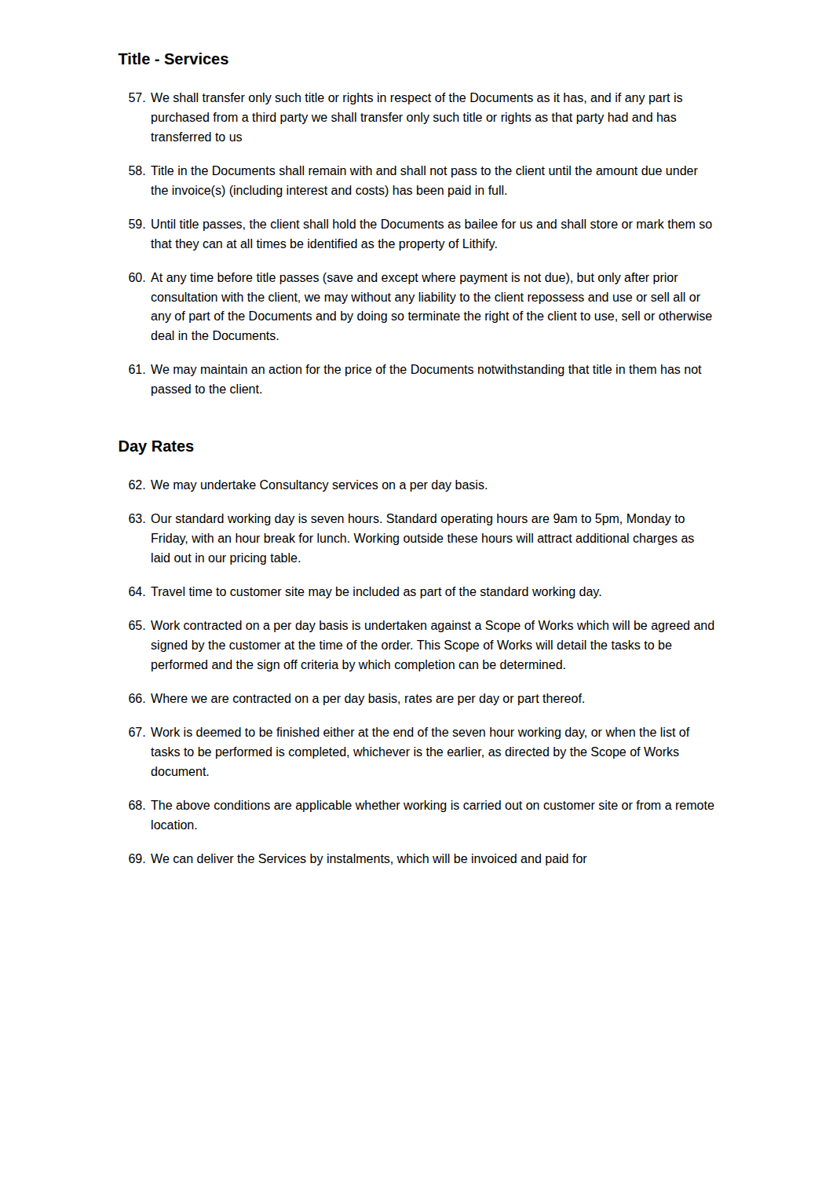Title - Services
We shall transfer only such title or rights in respect of the Documents as it has, and if any part is purchased from a third party we shall transfer only such title or rights as that party had and has transferred to us
Title in the Documents shall remain with and shall not pass to the client until the amount due under the invoice(s) (including interest and costs) has been paid in full.
Until title passes, the client shall hold the Documents as bailee for us and shall store or mark them so that they can at all times be identified as the property of Lithify.
At any time before title passes (save and except where payment is not due), but only after prior consultation with the client, we may without any liability to the client repossess and use or sell all or any of part of the Documents and by doing so terminate the right of the client to use, sell or otherwise deal in the Documents.
We may maintain an action for the price of the Documents notwithstanding that title in them has not passed to the client.
Day Rates
We may undertake Consultancy services on a per day basis.
Our standard working day is seven hours. Standard operating hours are 9am to 5pm, Monday to Friday, with an hour break for lunch. Working outside these hours will attract additional charges as laid out in our pricing table.
Travel time to customer site may be included as part of the standard working day.
Work contracted on a per day basis is undertaken against a Scope of Works which will be agreed and signed by the customer at the time of the order. This Scope of Works will detail the tasks to be performed and the sign off criteria by which completion can be determined.
Where we are contracted on a per day basis, rates are per day or part thereof.
Work is deemed to be finished either at the end of the seven hour working day, or when the list of tasks to be performed is completed, whichever is the earlier, as directed by the Scope of Works document.
The above conditions are applicable whether working is carried out on customer site or from a remote location.
We can deliver the Services by instalments, which will be invoiced and paid for